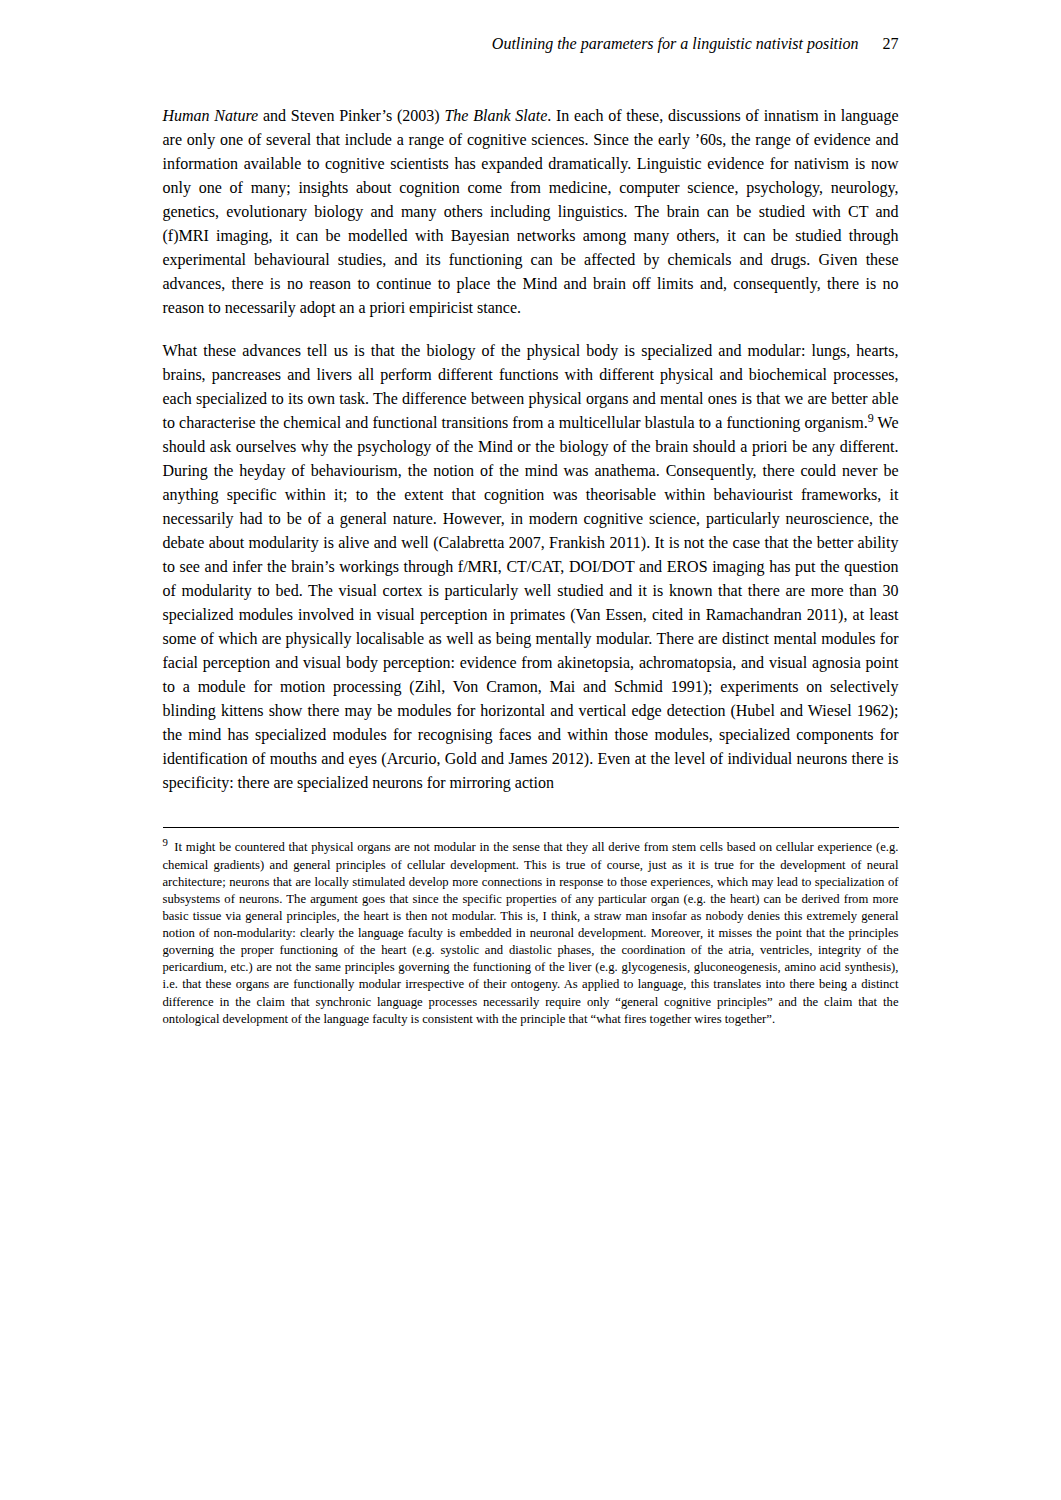Outlining the parameters for a linguistic nativist position 27
Human Nature and Steven Pinker’s (2003) The Blank Slate. In each of these, discussions of innatism in language are only one of several that include a range of cognitive sciences. Since the early ’60s, the range of evidence and information available to cognitive scientists has expanded dramatically. Linguistic evidence for nativism is now only one of many; insights about cognition come from medicine, computer science, psychology, neurology, genetics, evolutionary biology and many others including linguistics. The brain can be studied with CT and (f)MRI imaging, it can be modelled with Bayesian networks among many others, it can be studied through experimental behavioural studies, and its functioning can be affected by chemicals and drugs. Given these advances, there is no reason to continue to place the Mind and brain off limits and, consequently, there is no reason to necessarily adopt an a priori empiricist stance.
What these advances tell us is that the biology of the physical body is specialized and modular: lungs, hearts, brains, pancreases and livers all perform different functions with different physical and biochemical processes, each specialized to its own task. The difference between physical organs and mental ones is that we are better able to characterise the chemical and functional transitions from a multicellular blastula to a functioning organism.9 We should ask ourselves why the psychology of the Mind or the biology of the brain should a priori be any different. During the heyday of behaviourism, the notion of the mind was anathema. Consequently, there could never be anything specific within it; to the extent that cognition was theorisable within behaviourist frameworks, it necessarily had to be of a general nature. However, in modern cognitive science, particularly neuroscience, the debate about modularity is alive and well (Calabretta 2007, Frankish 2011). It is not the case that the better ability to see and infer the brain’s workings through f/MRI, CT/CAT, DOI/DOT and EROS imaging has put the question of modularity to bed. The visual cortex is particularly well studied and it is known that there are more than 30 specialized modules involved in visual perception in primates (Van Essen, cited in Ramachandran 2011), at least some of which are physically localisable as well as being mentally modular. There are distinct mental modules for facial perception and visual body perception: evidence from akinetopsia, achromatopsia, and visual agnosia point to a module for motion processing (Zihl, Von Cramon, Mai and Schmid 1991); experiments on selectively blinding kittens show there may be modules for horizontal and vertical edge detection (Hubel and Wiesel 1962); the mind has specialized modules for recognising faces and within those modules, specialized components for identification of mouths and eyes (Arcurio, Gold and James 2012). Even at the level of individual neurons there is specificity: there are specialized neurons for mirroring action
9 It might be countered that physical organs are not modular in the sense that they all derive from stem cells based on cellular experience (e.g. chemical gradients) and general principles of cellular development. This is true of course, just as it is true for the development of neural architecture; neurons that are locally stimulated develop more connections in response to those experiences, which may lead to specialization of subsystems of neurons. The argument goes that since the specific properties of any particular organ (e.g. the heart) can be derived from more basic tissue via general principles, the heart is then not modular. This is, I think, a straw man insofar as nobody denies this extremely general notion of non-modularity: clearly the language faculty is embedded in neuronal development. Moreover, it misses the point that the principles governing the proper functioning of the heart (e.g. systolic and diastolic phases, the coordination of the atria, ventricles, integrity of the pericardium, etc.) are not the same principles governing the functioning of the liver (e.g. glycogenesis, gluconeogenesis, amino acid synthesis), i.e. that these organs are functionally modular irrespective of their ontogeny. As applied to language, this translates into there being a distinct difference in the claim that synchronic language processes necessarily require only “general cognitive principles” and the claim that the ontological development of the language faculty is consistent with the principle that “what fires together wires together”.